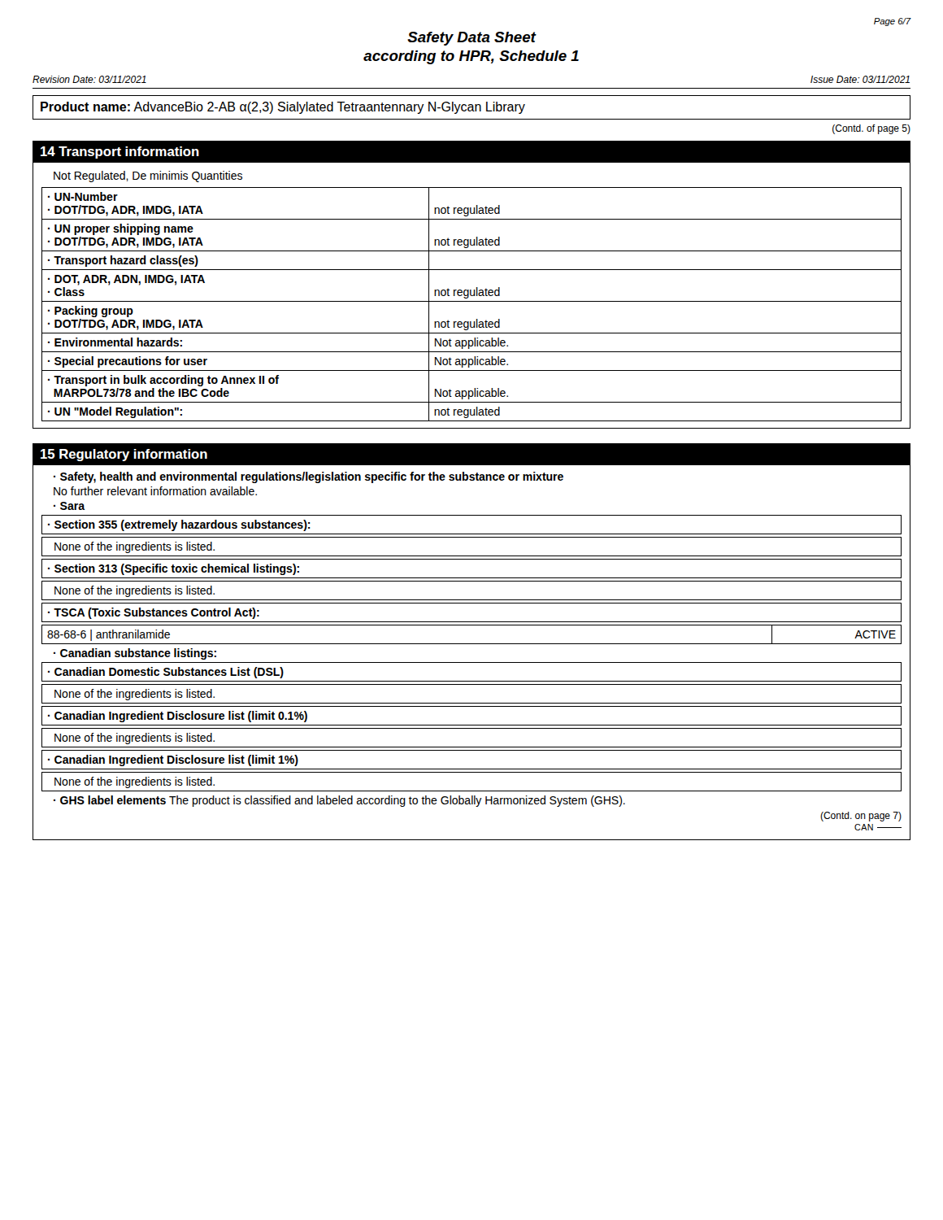Page 6/7
Safety Data Sheet
according to HPR, Schedule 1
Revision Date: 03/11/2021 Issue Date: 03/11/2021
Product name: AdvanceBio 2-AB α(2,3) Sialylated Tetraantennary N-Glycan Library
(Contd. of page 5)
14 Transport information
Not Regulated, De minimis Quantities
| UN-Number DOT/TDG, ADR, IMDG, IATA | not regulated |
| UN proper shipping name DOT/TDG, ADR, IMDG, IATA | not regulated |
| Transport hazard class(es) | |
| DOT, ADR, ADN, IMDG, IATA Class | not regulated |
| Packing group DOT/TDG, ADR, IMDG, IATA | not regulated |
| Environmental hazards: | Not applicable. |
| Special precautions for user | Not applicable. |
| Transport in bulk according to Annex II of MARPOL73/78 and the IBC Code | Not applicable. |
| UN "Model Regulation": | not regulated |
15 Regulatory information
Safety, health and environmental regulations/legislation specific for the substance or mixture
No further relevant information available.
Sara
| Section 355 (extremely hazardous substances): |
| None of the ingredients is listed. |
| Section 313 (Specific toxic chemical listings): |
| None of the ingredients is listed. |
| TSCA (Toxic Substances Control Act): |
| 88-68-6 / anthranilamide | ACTIVE |
Canadian substance listings:
| Canadian Domestic Substances List (DSL) |
| None of the ingredients is listed. |
| Canadian Ingredient Disclosure list (limit 0.1%) |
| None of the ingredients is listed. |
| Canadian Ingredient Disclosure list (limit 1%) |
| None of the ingredients is listed. |
GHS label elements The product is classified and labeled according to the Globally Harmonized System (GHS).
(Contd. on page 7)
CAN